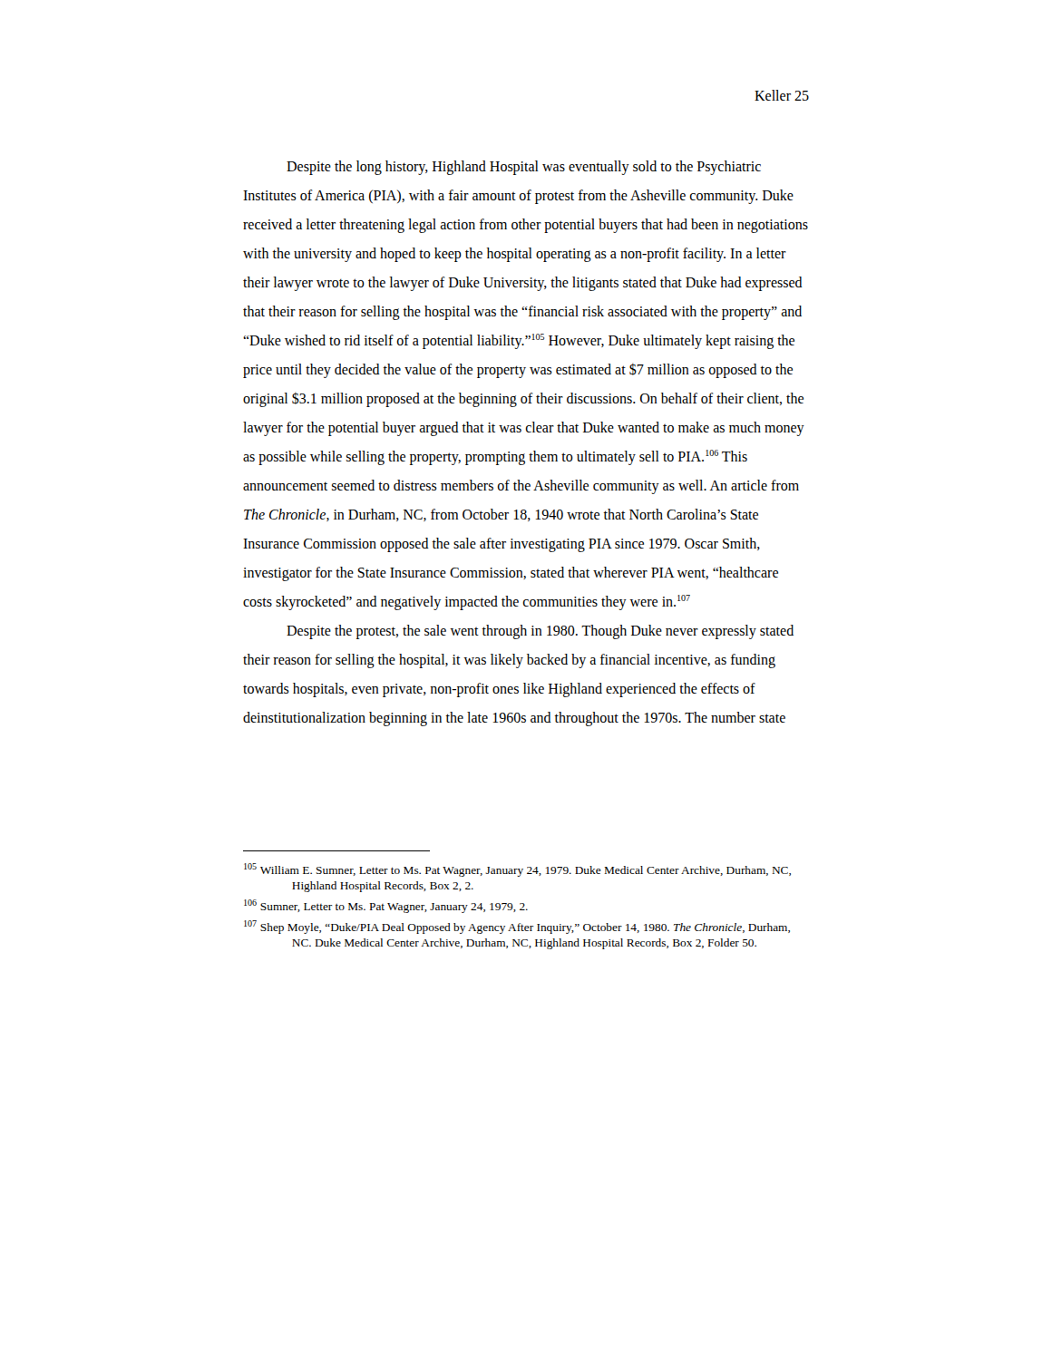Keller 25
Despite the long history, Highland Hospital was eventually sold to the Psychiatric Institutes of America (PIA), with a fair amount of protest from the Asheville community. Duke received a letter threatening legal action from other potential buyers that had been in negotiations with the university and hoped to keep the hospital operating as a non-profit facility. In a letter their lawyer wrote to the lawyer of Duke University, the litigants stated that Duke had expressed that their reason for selling the hospital was the “financial risk associated with the property” and “Duke wished to rid itself of a potential liability.”105 However, Duke ultimately kept raising the price until they decided the value of the property was estimated at $7 million as opposed to the original $3.1 million proposed at the beginning of their discussions. On behalf of their client, the lawyer for the potential buyer argued that it was clear that Duke wanted to make as much money as possible while selling the property, prompting them to ultimately sell to PIA.106 This announcement seemed to distress members of the Asheville community as well. An article from The Chronicle, in Durham, NC, from October 18, 1940 wrote that North Carolina’s State Insurance Commission opposed the sale after investigating PIA since 1979. Oscar Smith, investigator for the State Insurance Commission, stated that wherever PIA went, “healthcare costs skyrocketed” and negatively impacted the communities they were in.107
Despite the protest, the sale went through in 1980. Though Duke never expressly stated their reason for selling the hospital, it was likely backed by a financial incentive, as funding towards hospitals, even private, non-profit ones like Highland experienced the effects of deinstitutionalization beginning in the late 1960s and throughout the 1970s. The number state
105 William E. Sumner, Letter to Ms. Pat Wagner, January 24, 1979. Duke Medical Center Archive, Durham, NC, Highland Hospital Records, Box 2, 2.
106 Sumner, Letter to Ms. Pat Wagner, January 24, 1979, 2.
107 Shep Moyle, “Duke/PIA Deal Opposed by Agency After Inquiry,” October 14, 1980. The Chronicle, Durham, NC. Duke Medical Center Archive, Durham, NC, Highland Hospital Records, Box 2, Folder 50.